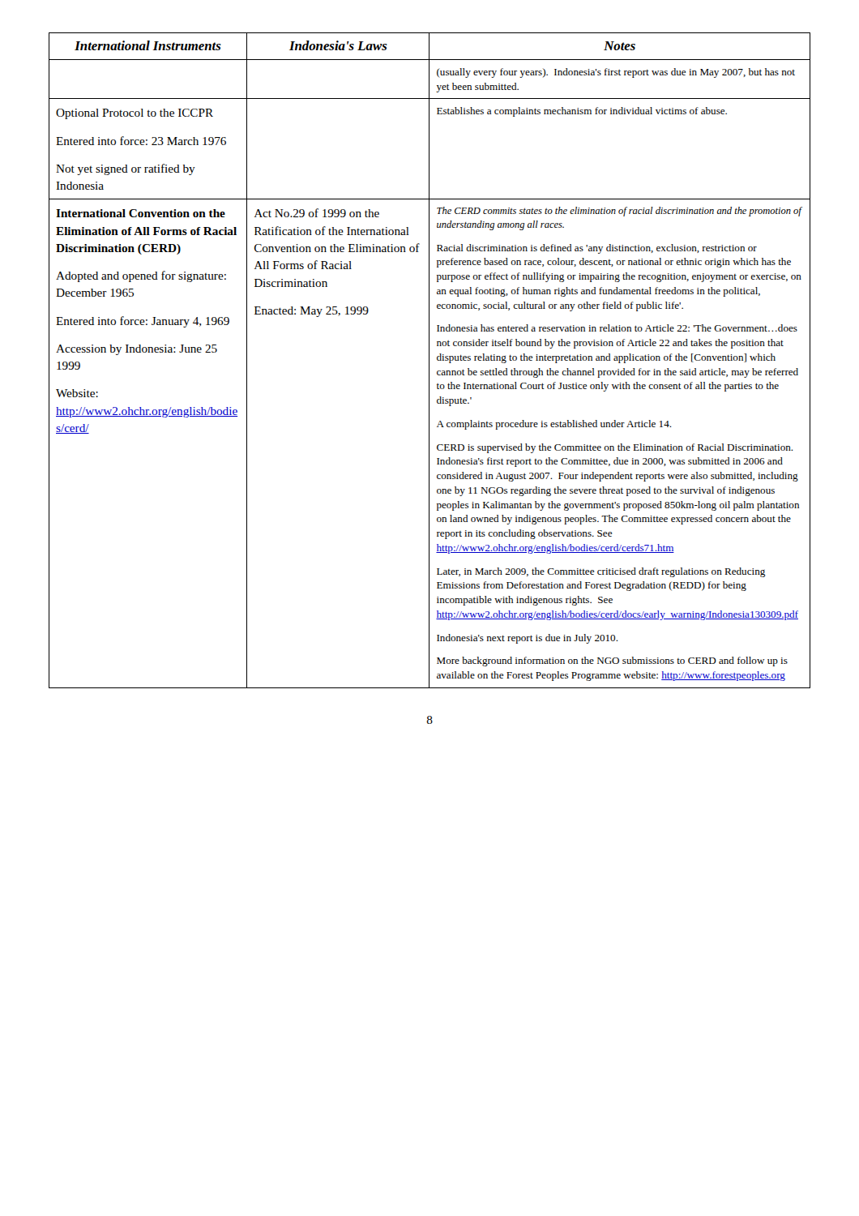| International Instruments | Indonesia's Laws | Notes |
| --- | --- | --- |
| | | (usually every four years). Indonesia's first report was due in May 2007, but has not yet been submitted. |
| Optional Protocol to the ICCPR Entered into force: 23 March 1976 Not yet signed or ratified by Indonesia | | Establishes a complaints mechanism for individual victims of abuse. |
| International Convention on the Elimination of All Forms of Racial Discrimination (CERD) Adopted and opened for signature: December 1965 Entered into force: January 4, 1969 Accession by Indonesia: June 25 1999 Website: http://www2.ohchr.org/english/bodies/cerd/ | Act No.29 of 1999 on the Ratification of the International Convention on the Elimination of All Forms of Racial Discrimination Enacted: May 25, 1999 | The CERD commits states to the elimination of racial discrimination and the promotion of understanding among all races. Racial discrimination is defined as 'any distinction, exclusion, restriction or preference based on race, colour, descent, or national or ethnic origin which has the purpose or effect of nullifying or impairing the recognition, enjoyment or exercise, on an equal footing, of human rights and fundamental freedoms in the political, economic, social, cultural or any other field of public life'. Indonesia has entered a reservation in relation to Article 22: 'The Government…does not consider itself bound by the provision of Article 22 and takes the position that disputes relating to the interpretation and application of the [Convention] which cannot be settled through the channel provided for in the said article, may be referred to the International Court of Justice only with the consent of all the parties to the dispute.' A complaints procedure is established under Article 14. CERD is supervised by the Committee on the Elimination of Racial Discrimination. Indonesia's first report to the Committee, due in 2000, was submitted in 2006 and considered in August 2007. Four independent reports were also submitted, including one by 11 NGOs regarding the severe threat posed to the survival of indigenous peoples in Kalimantan by the government's proposed 850km-long oil palm plantation on land owned by indigenous peoples. The Committee expressed concern about the report in its concluding observations. See http://www2.ohchr.org/english/bodies/cerd/cerds71.htm Later, in March 2009, the Committee criticised draft regulations on Reducing Emissions from Deforestation and Forest Degradation (REDD) for being incompatible with indigenous rights. See http://www2.ohchr.org/english/bodies/cerd/docs/early_warning/Indonesia130309.pdf Indonesia's next report is due in July 2010. More background information on the NGO submissions to CERD and follow up is available on the Forest Peoples Programme website: http://www.forestpeoples.org |
8